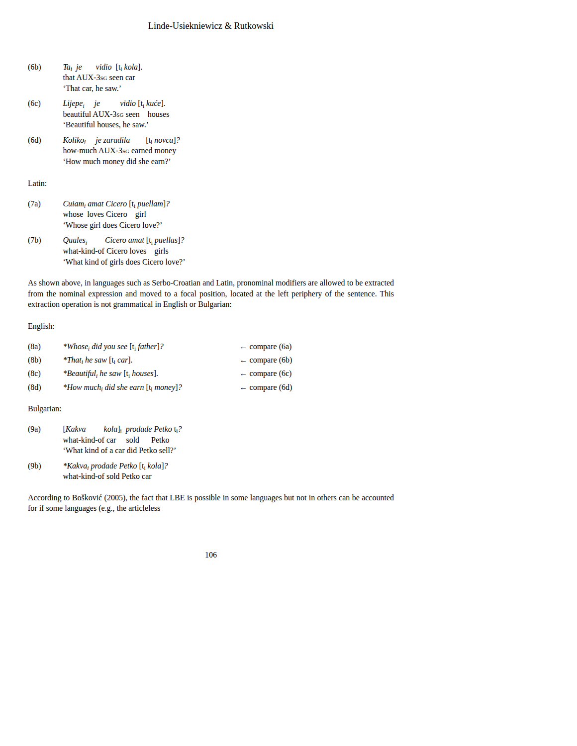Linde-Usiekniewicz & Rutkowski
(6b) Tai je vidio [ti kola]. that AUX-3sg seen car ‘That car, he saw.’
(6c) Lijepei je vidio [ti kuće]. beautiful AUX-3sg seen houses ‘Beautiful houses, he saw.’
(6d) Kolikoi je zaradila [ti novca]? how-much AUX-3sg earned money ‘How much money did she earn?’
Latin:
(7a) Cuiami amat Cicero [ti puellam]? whose loves Cicero girl ‘Whose girl does Cicero love?’
(7b) Qualesi Cicero amat [ti puellas]? what-kind-of Cicero loves girls ‘What kind of girls does Cicero love?’
As shown above, in languages such as Serbo-Croatian and Latin, pronominal modifiers are allowed to be extracted from the nominal expression and moved to a focal position, located at the left periphery of the sentence. This extraction operation is not grammatical in English or Bulgarian:
English:
(8a) *Whosei did you see [ti father]? ← compare (6a)
(8b) *Thati he saw [ti car]. ← compare (6b)
(8c) *Beautifuli he saw [ti houses]. ← compare (6c)
(8d) *How muchi did she earn [ti money]? ← compare (6d)
Bulgarian:
(9a) [Kakva kola]i prodade Petko ti? what-kind-of car sold Petko ‘What kind of a car did Petko sell?’
(9b) *Kakvai prodade Petko [ti kola]? what-kind-of sold Petko car
According to Bošković (2005), the fact that LBE is possible in some languages but not in others can be accounted for if some languages (e.g., the articleless
106